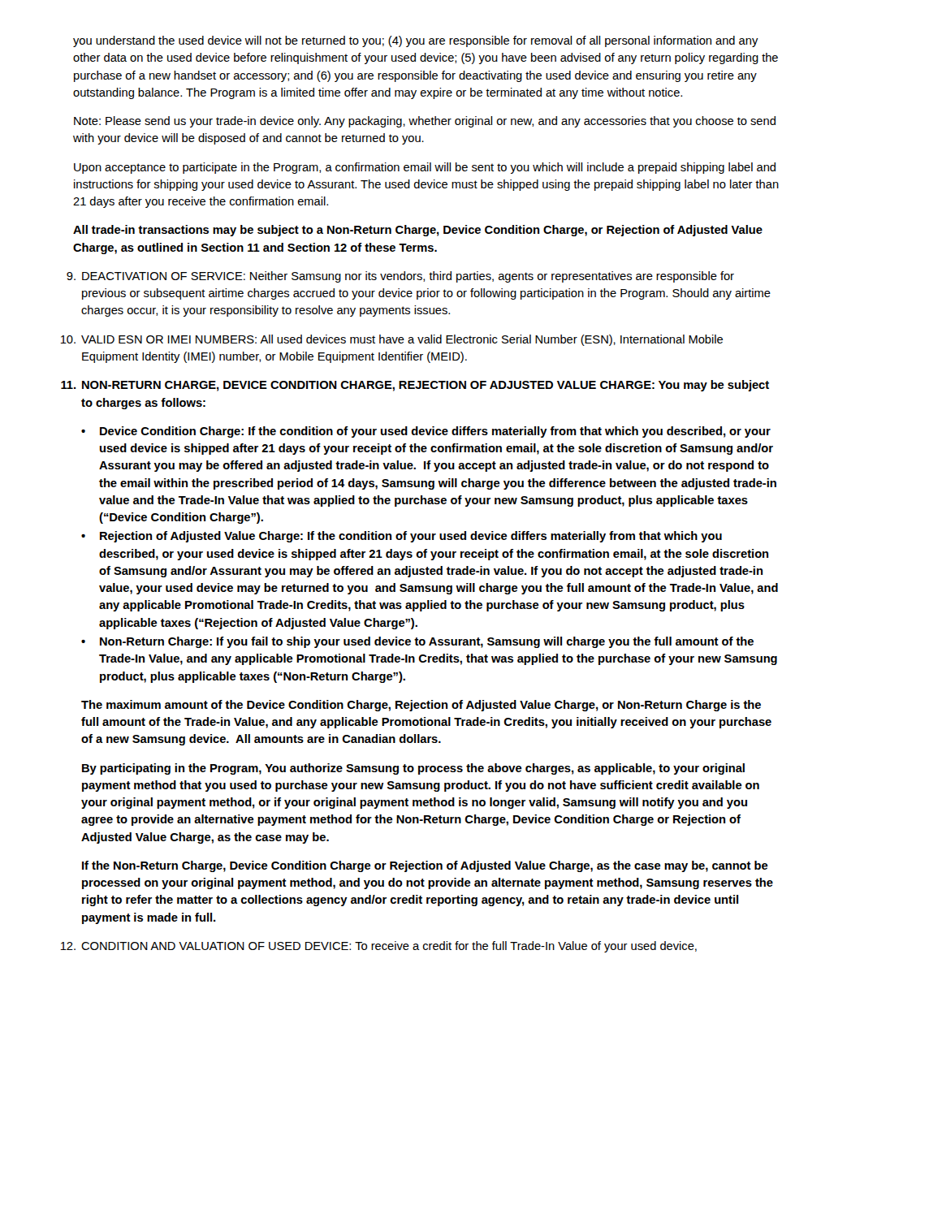you understand the used device will not be returned to you; (4) you are responsible for removal of all personal information and any other data on the used device before relinquishment of your used device; (5) you have been advised of any return policy regarding the purchase of a new handset or accessory; and (6) you are responsible for deactivating the used device and ensuring you retire any outstanding balance. The Program is a limited time offer and may expire or be terminated at any time without notice.
Note: Please send us your trade-in device only. Any packaging, whether original or new, and any accessories that you choose to send with your device will be disposed of and cannot be returned to you.
Upon acceptance to participate in the Program, a confirmation email will be sent to you which will include a prepaid shipping label and instructions for shipping your used device to Assurant. The used device must be shipped using the prepaid shipping label no later than 21 days after you receive the confirmation email.
All trade-in transactions may be subject to a Non-Return Charge, Device Condition Charge, or Rejection of Adjusted Value Charge, as outlined in Section 11 and Section 12 of these Terms.
9. DEACTIVATION OF SERVICE: Neither Samsung nor its vendors, third parties, agents or representatives are responsible for previous or subsequent airtime charges accrued to your device prior to or following participation in the Program. Should any airtime charges occur, it is your responsibility to resolve any payments issues.
10. VALID ESN OR IMEI NUMBERS: All used devices must have a valid Electronic Serial Number (ESN), International Mobile Equipment Identity (IMEI) number, or Mobile Equipment Identifier (MEID).
11. NON-RETURN CHARGE, DEVICE CONDITION CHARGE, REJECTION OF ADJUSTED VALUE CHARGE: You may be subject to charges as follows:
Device Condition Charge: If the condition of your used device differs materially from that which you described, or your used device is shipped after 21 days of your receipt of the confirmation email, at the sole discretion of Samsung and/or Assurant you may be offered an adjusted trade-in value. If you accept an adjusted trade-in value, or do not respond to the email within the prescribed period of 14 days, Samsung will charge you the difference between the adjusted trade-in value and the Trade-In Value that was applied to the purchase of your new Samsung product, plus applicable taxes (“Device Condition Charge”).
Rejection of Adjusted Value Charge: If the condition of your used device differs materially from that which you described, or your used device is shipped after 21 days of your receipt of the confirmation email, at the sole discretion of Samsung and/or Assurant you may be offered an adjusted trade-in value. If you do not accept the adjusted trade-in value, your used device may be returned to you and Samsung will charge you the full amount of the Trade-In Value, and any applicable Promotional Trade-In Credits, that was applied to the purchase of your new Samsung product, plus applicable taxes (“Rejection of Adjusted Value Charge”).
Non-Return Charge: If you fail to ship your used device to Assurant, Samsung will charge you the full amount of the Trade-In Value, and any applicable Promotional Trade-In Credits, that was applied to the purchase of your new Samsung product, plus applicable taxes (“Non-Return Charge”).
The maximum amount of the Device Condition Charge, Rejection of Adjusted Value Charge, or Non-Return Charge is the full amount of the Trade-in Value, and any applicable Promotional Trade-in Credits, you initially received on your purchase of a new Samsung device. All amounts are in Canadian dollars.
By participating in the Program, You authorize Samsung to process the above charges, as applicable, to your original payment method that you used to purchase your new Samsung product. If you do not have sufficient credit available on your original payment method, or if your original payment method is no longer valid, Samsung will notify you and you agree to provide an alternative payment method for the Non-Return Charge, Device Condition Charge or Rejection of Adjusted Value Charge, as the case may be.
If the Non-Return Charge, Device Condition Charge or Rejection of Adjusted Value Charge, as the case may be, cannot be processed on your original payment method, and you do not provide an alternate payment method, Samsung reserves the right to refer the matter to a collections agency and/or credit reporting agency, and to retain any trade-in device until payment is made in full.
12. CONDITION AND VALUATION OF USED DEVICE: To receive a credit for the full Trade-In Value of your used device,